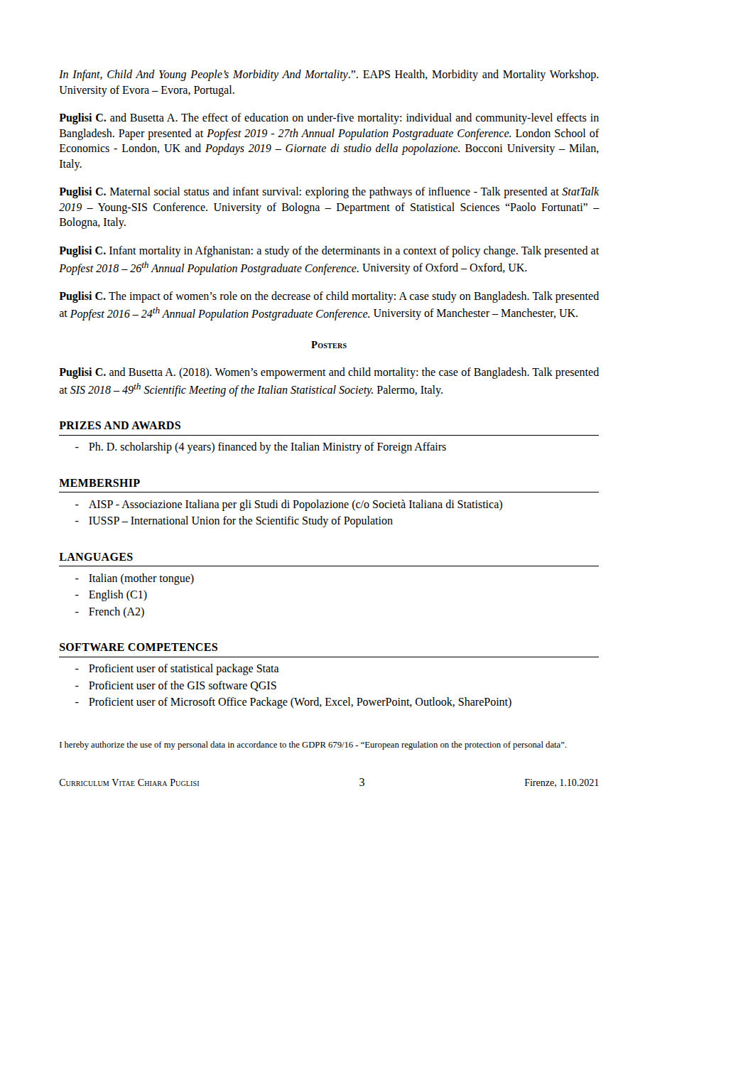In Infant, Child And Young People’s Morbidity And Mortality.”. EAPS Health, Morbidity and Mortality Workshop. University of Evora – Evora, Portugal.
Puglisi C. and Busetta A. The effect of education on under-five mortality: individual and community-level effects in Bangladesh. Paper presented at Popfest 2019 - 27th Annual Population Postgraduate Conference. London School of Economics - London, UK and Popdays 2019 – Giornate di studio della popolazione. Bocconi University – Milan, Italy.
Puglisi C. Maternal social status and infant survival: exploring the pathways of influence - Talk presented at StatTalk 2019 – Young-SIS Conference. University of Bologna – Department of Statistical Sciences “Paolo Fortunati” – Bologna, Italy.
Puglisi C. Infant mortality in Afghanistan: a study of the determinants in a context of policy change. Talk presented at Popfest 2018 – 26th Annual Population Postgraduate Conference. University of Oxford – Oxford, UK.
Puglisi C. The impact of women’s role on the decrease of child mortality: A case study on Bangladesh. Talk presented at Popfest 2016 – 24th Annual Population Postgraduate Conference. University of Manchester – Manchester, UK.
Posters
Puglisi C. and Busetta A. (2018). Women’s empowerment and child mortality: the case of Bangladesh. Talk presented at SIS 2018 – 49th Scientific Meeting of the Italian Statistical Society. Palermo, Italy.
PRIZES AND AWARDS
Ph. D. scholarship (4 years) financed by the Italian Ministry of Foreign Affairs
MEMBERSHIP
AISP - Associazione Italiana per gli Studi di Popolazione (c/o Società Italiana di Statistica)
IUSSP – International Union for the Scientific Study of Population
LANGUAGES
Italian (mother tongue)
English (C1)
French (A2)
SOFTWARE COMPETENCES
Proficient user of statistical package Stata
Proficient user of the GIS software QGIS
Proficient user of Microsoft Office Package (Word, Excel, PowerPoint, Outlook, SharePoint)
I hereby authorize the use of my personal data in accordance to the GDPR 679/16 - “European regulation on the protection of personal data”.
Curriculum Vitae Chiara Puglisi
3
Firenze, 1.10.2021